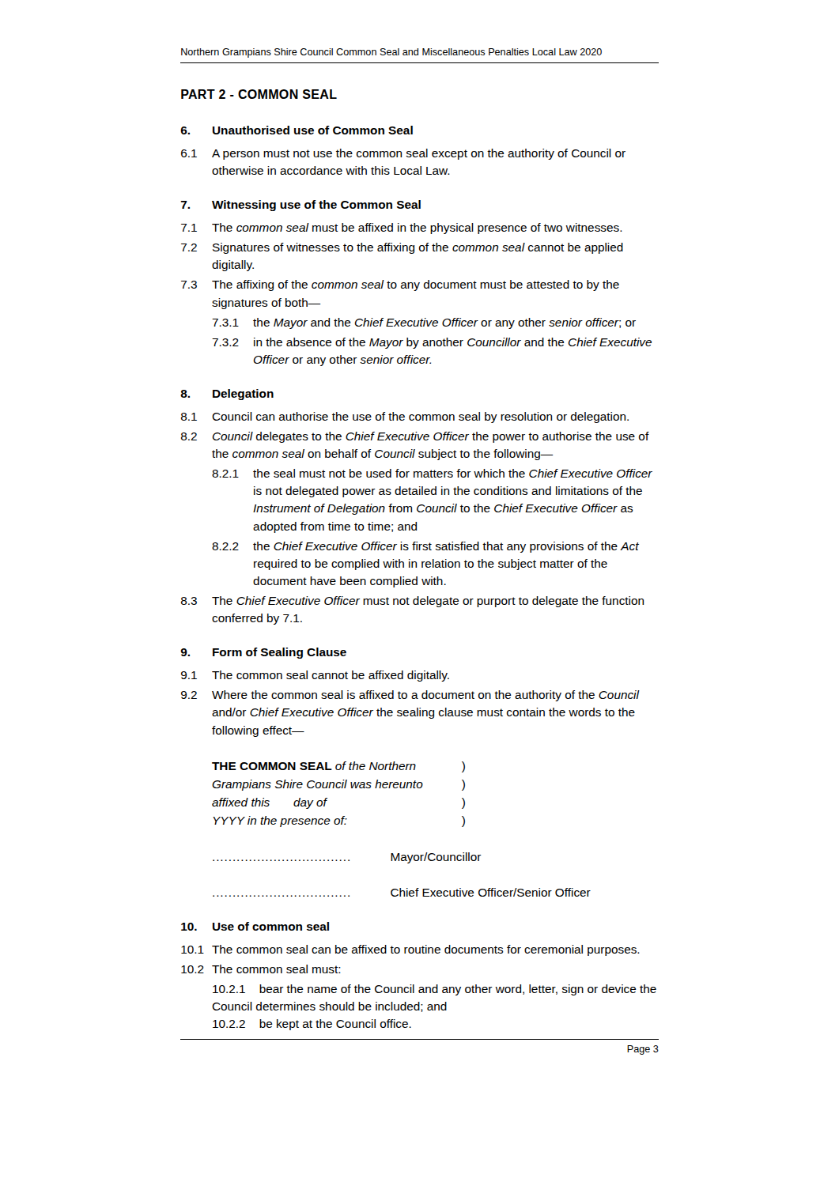Northern Grampians Shire Council Common Seal and Miscellaneous Penalties Local Law 2020
PART 2 - COMMON SEAL
6.
Unauthorised use of Common Seal
6.1
A person must not use the common seal except on the authority of Council or otherwise in accordance with this Local Law.
7.
Witnessing use of the Common Seal
7.1
The common seal must be affixed in the physical presence of two witnesses.
7.2
Signatures of witnesses to the affixing of the common seal cannot be applied digitally.
7.3
The affixing of the common seal to any document must be attested to by the signatures of both—
7.3.1
the Mayor and the Chief Executive Officer or any other senior officer; or
7.3.2
in the absence of the Mayor by another Councillor and the Chief Executive Officer or any other senior officer.
8.
Delegation
8.1
Council can authorise the use of the common seal by resolution or delegation.
8.2
Council delegates to the Chief Executive Officer the power to authorise the use of the common seal on behalf of Council subject to the following—
8.2.1
the seal must not be used for matters for which the Chief Executive Officer is not delegated power as detailed in the conditions and limitations of the Instrument of Delegation from Council to the Chief Executive Officer as adopted from time to time; and
8.2.2
the Chief Executive Officer is first satisfied that any provisions of the Act required to be complied with in relation to the subject matter of the document have been complied with.
8.3
The Chief Executive Officer must not delegate or purport to delegate the function conferred by 7.1.
9.
Form of Sealing Clause
9.1
The common seal cannot be affixed digitally.
9.2
Where the common seal is affixed to a document on the authority of the Council and/or Chief Executive Officer the sealing clause must contain the words to the following effect—
| THE COMMON SEAL of the Northern | ) |
| Grampians Shire Council was hereunto | ) |
| affixed this day of | ) |
| YYYY in the presence of: | ) |
..........................................................
Mayor/Councillor
..........................................................
Chief Executive Officer/Senior Officer
10.
Use of common seal
10.1
The common seal can be affixed to routine documents for ceremonial purposes.
10.2
The common seal must:
10.2.1 bear the name of the Council and any other word, letter, sign or device the Council determines should be included; and
10.2.2 be kept at the Council office.
Page 3